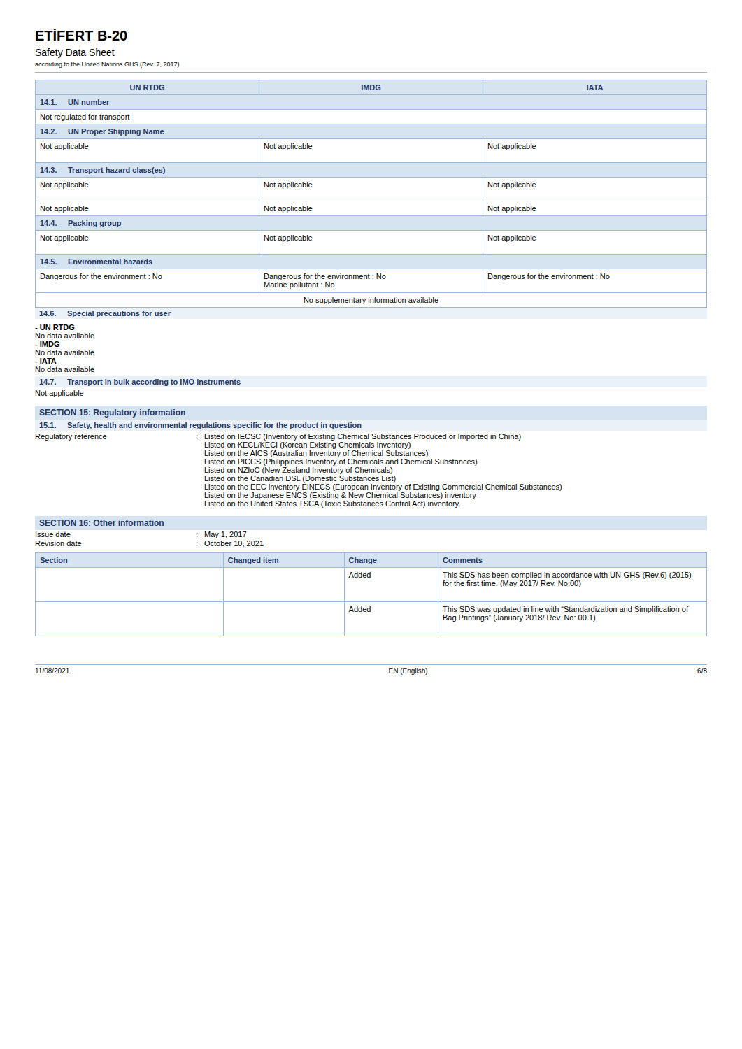ETİFERT B-20
Safety Data Sheet
according to the United Nations GHS (Rev. 7, 2017)
| UN RTDG | IMDG | IATA |
| --- | --- | --- |
| 14.1. UN number |
| Not regulated for transport |
| 14.2. UN Proper Shipping Name |
| Not applicable | Not applicable | Not applicable |
| 14.3. Transport hazard class(es) |
| Not applicable | Not applicable | Not applicable |
| Not applicable | Not applicable | Not applicable |
| 14.4. Packing group |
| Not applicable | Not applicable | Not applicable |
| 14.5. Environmental hazards |
| Dangerous for the environment : No | Dangerous for the environment : No Marine pollutant : No | Dangerous for the environment : No |
| No supplementary information available |
14.6. Special precautions for user
- UN RTDG
No data available
- IMDG
No data available
- IATA
No data available
14.7. Transport in bulk according to IMO instruments
Not applicable
SECTION 15: Regulatory information
15.1. Safety, health and environmental regulations specific for the product in question
| Regulatory reference | : | Listed on IECSC (Inventory of Existing Chemical Substances Produced or Imported in China) Listed on KECL/KECI (Korean Existing Chemicals Inventory) Listed on the AICS (Australian Inventory of Chemical Substances) Listed on PICCS (Philippines Inventory of Chemicals and Chemical Substances) Listed on NZIoC (New Zealand Inventory of Chemicals) Listed on the Canadian DSL (Domestic Substances List) Listed on the EEC inventory EINECS (European Inventory of Existing Commercial Chemical Substances) Listed on the Japanese ENCS (Existing & New Chemical Substances) inventory Listed on the United States TSCA (Toxic Substances Control Act) inventory. |
SECTION 16: Other information
| Issue date | : | May 1, 2017 |
| Revision date | : | October 10, 2021 |
| Section | Changed item | Change | Comments |
| --- | --- | --- | --- |
| | | Added | This SDS has been compiled in accordance with UN-GHS (Rev.6) (2015) for the first time. (May 2017/ Rev. No:00) |
| | | Added | This SDS was updated in line with “Standardization and Simplification of Bag Printings” (January 2018/ Rev. No: 00.1) |
11/08/2021
EN (English)
6/8